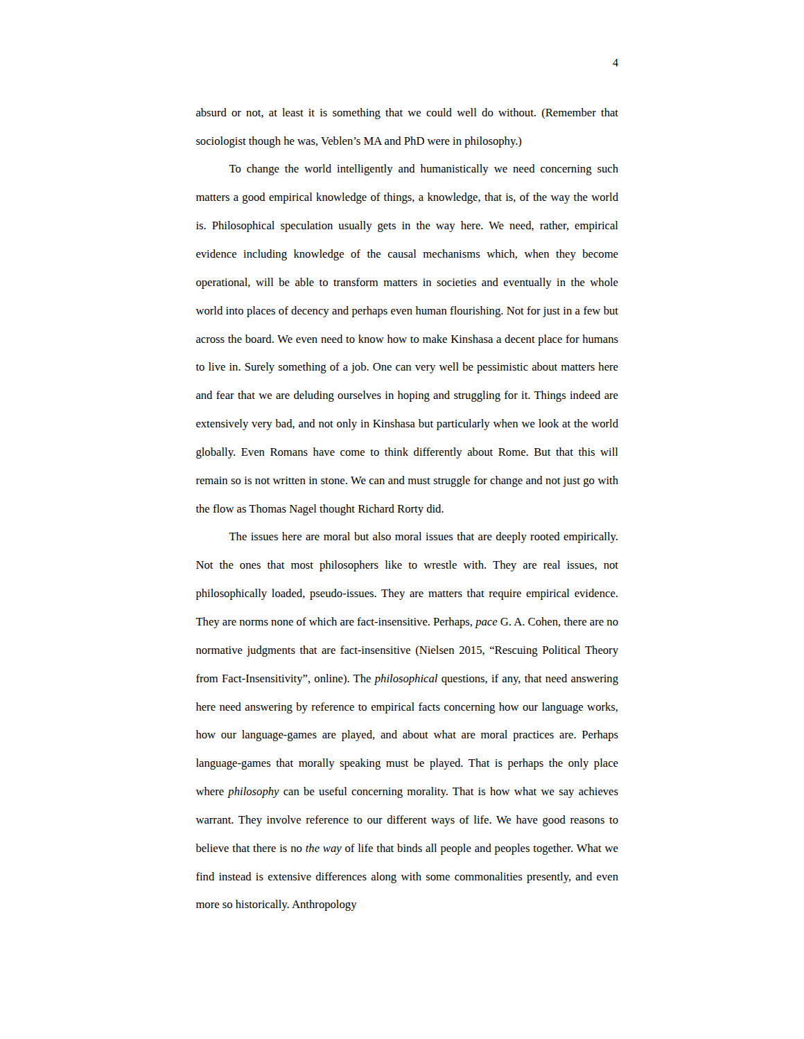4
absurd or not, at least it is something that we could well do without. (Remember that sociologist though he was, Veblen’s MA and PhD were in philosophy.)
To change the world intelligently and humanistically we need concerning such matters a good empirical knowledge of things, a knowledge, that is, of the way the world is. Philosophical speculation usually gets in the way here. We need, rather, empirical evidence including knowledge of the causal mechanisms which, when they become operational, will be able to transform matters in societies and eventually in the whole world into places of decency and perhaps even human flourishing. Not for just in a few but across the board. We even need to know how to make Kinshasa a decent place for humans to live in. Surely something of a job. One can very well be pessimistic about matters here and fear that we are deluding ourselves in hoping and struggling for it. Things indeed are extensively very bad, and not only in Kinshasa but particularly when we look at the world globally. Even Romans have come to think differently about Rome. But that this will remain so is not written in stone. We can and must struggle for change and not just go with the flow as Thomas Nagel thought Richard Rorty did.
The issues here are moral but also moral issues that are deeply rooted empirically. Not the ones that most philosophers like to wrestle with. They are real issues, not philosophically loaded, pseudo-issues. They are matters that require empirical evidence. They are norms none of which are fact-insensitive. Perhaps, pace G. A. Cohen, there are no normative judgments that are fact-insensitive (Nielsen 2015, “Rescuing Political Theory from Fact-Insensitivity”, online). The philosophical questions, if any, that need answering here need answering by reference to empirical facts concerning how our language works, how our language-games are played, and about what are moral practices are. Perhaps language-games that morally speaking must be played. That is perhaps the only place where philosophy can be useful concerning morality. That is how what we say achieves warrant. They involve reference to our different ways of life. We have good reasons to believe that there is no the way of life that binds all people and peoples together. What we find instead is extensive differences along with some commonalities presently, and even more so historically. Anthropology